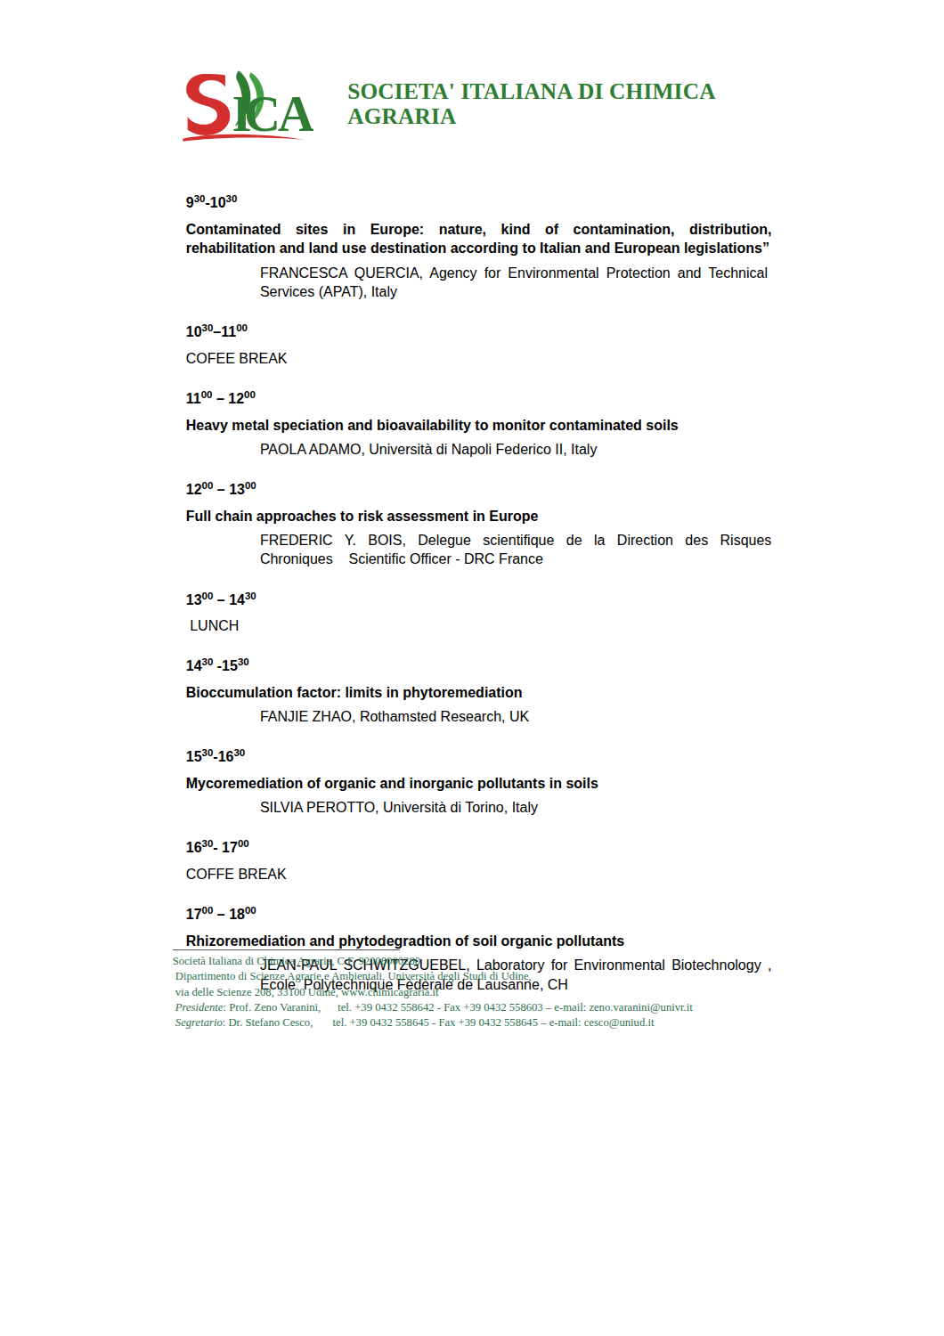I C A
SOCIETA' ITALIANA DI CHIMICA AGRARIA
930-1030
Contaminated sites in Europe: nature, kind of contamination, distribution, rehabilitation and land use destination according to Italian and European legislations”
FRANCESCA QUERCIA, Agency for Environmental Protection and Technical Services (APAT), Italy
1030–1100
COFEE BREAK
1100 – 1200
Heavy metal speciation and bioavailability to monitor contaminated soils
PAOLA ADAMO, Università di Napoli Federico II, Italy
1200 – 1300
Full chain approaches to risk assessment in Europe
FREDERIC Y. BOIS, Delegue scientifique de la Direction des Risques Chroniques Scientific Officer - DRC France
1300 – 1430
LUNCH
1430 -1530
Bioccumulation factor: limits in phytoremediation
FANJIE ZHAO, Rothamsted Research, UK
1530-1630
Mycoremediation of organic and inorganic pollutants in soils
SILVIA PEROTTO, Università di Torino, Italy
1630- 1700
COFFE BREAK
1700 – 1800
Rhizoremediation and phytodegradtion of soil organic pollutants
JEAN-PAUL SCHWITZGUEBEL, Laboratory for Environmental Biotechnology , École Polytechnique Fèdèrale de Lausanne, CH
Società Italiana di Chimica Agraria, C.F. 92008000280
Dipartimento di Scienze Agrarie e Ambientali, Università degli Studi di Udine,
via delle Scienze 208, 33100 Udine, www.chimicagraria.it
Presidente: Prof. Zeno Varanini, tel. +39 0432 558642 - Fax +39 0432 558603 – e-mail: zeno.varanini@univr.it
Segretario: Dr. Stefano Cesco, tel. +39 0432 558645 - Fax +39 0432 558645 – e-mail: cesco@uniud.it